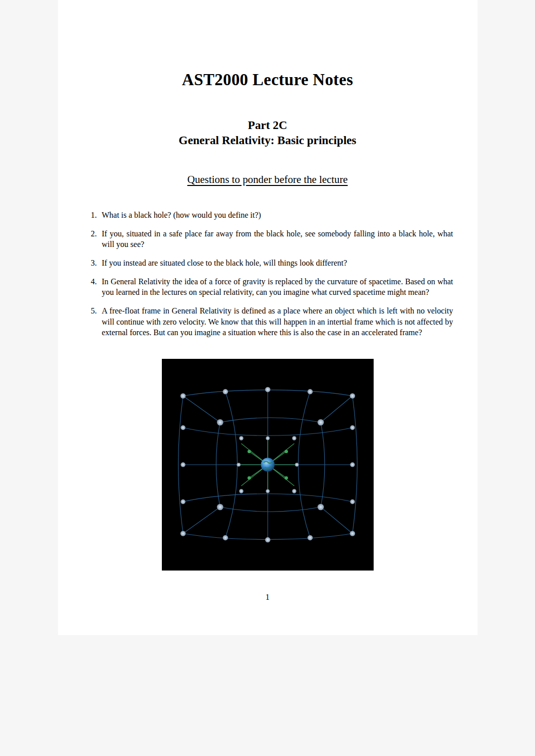AST2000 Lecture Notes
Part 2CGeneral Relativity: Basic principles
Questions to ponder before the lecture
What is a black hole? (how would you define it?)
If you, situated in a safe place far away from the black hole, see somebody falling into a black hole, what will you see?
If you instead are situated close to the black hole, will things look different?
In General Relativity the idea of a force of gravity is replaced by the curvature of spacetime. Based on what you learned in the lectures on special relativity, can you imagine what curved spacetime might mean?
A free-float frame in General Relativity is defined as a place where an object which is left with no velocity will continue with zero velocity. We know that this will happen in an intertial frame which is not affected by external forces. But can you imagine a situation where this is also the case in an accelerated frame?
1